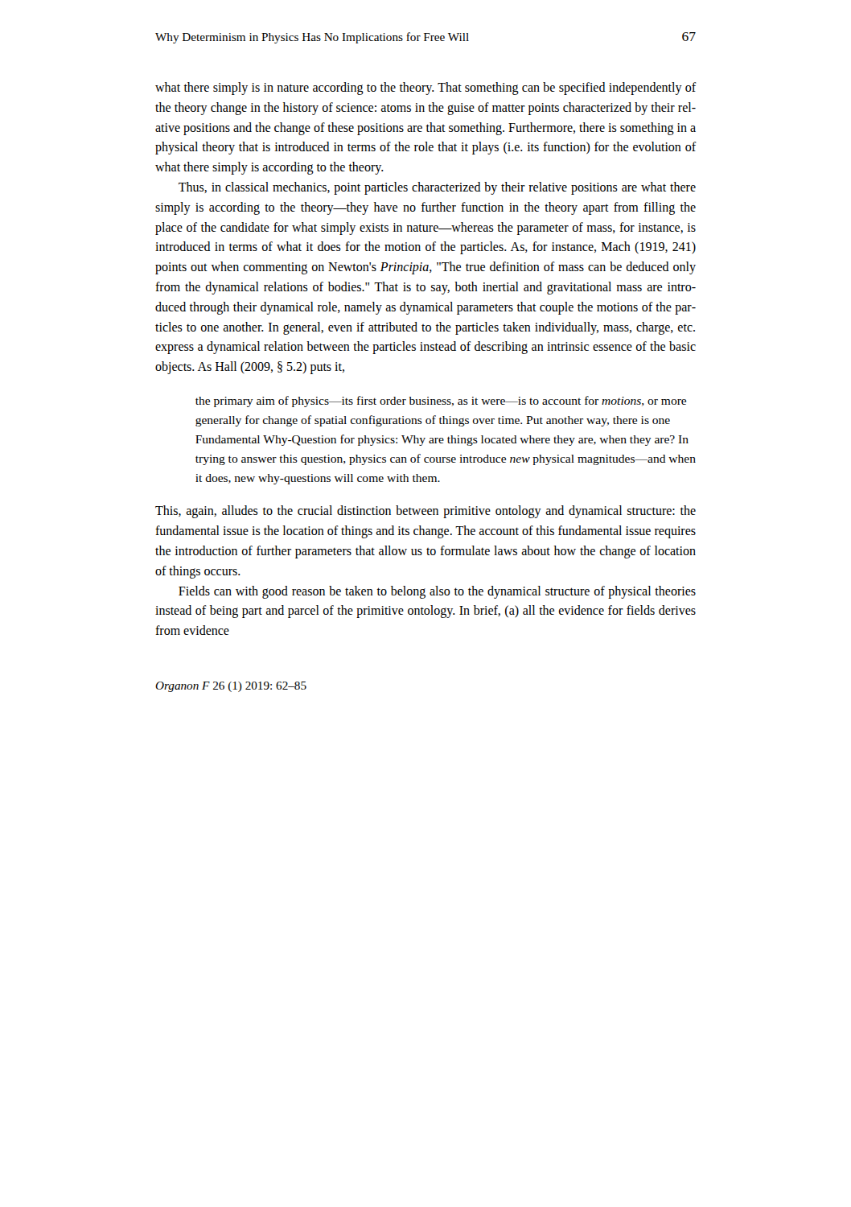Why Determinism in Physics Has No Implications for Free Will 67
what there simply is in nature according to the theory. That something can be specified independently of the theory change in the history of science: atoms in the guise of matter points characterized by their relative positions and the change of these positions are that something. Furthermore, there is something in a physical theory that is introduced in terms of the role that it plays (i.e. its function) for the evolution of what there simply is according to the theory.
Thus, in classical mechanics, point particles characterized by their relative positions are what there simply is according to the theory—they have no further function in the theory apart from filling the place of the candidate for what simply exists in nature—whereas the parameter of mass, for instance, is introduced in terms of what it does for the motion of the particles. As, for instance, Mach (1919, 241) points out when commenting on Newton's Principia, "The true definition of mass can be deduced only from the dynamical relations of bodies." That is to say, both inertial and gravitational mass are introduced through their dynamical role, namely as dynamical parameters that couple the motions of the particles to one another. In general, even if attributed to the particles taken individually, mass, charge, etc. express a dynamical relation between the particles instead of describing an intrinsic essence of the basic objects. As Hall (2009, § 5.2) puts it,
the primary aim of physics—its first order business, as it were—is to account for motions, or more generally for change of spatial configurations of things over time. Put another way, there is one Fundamental Why-Question for physics: Why are things located where they are, when they are? In trying to answer this question, physics can of course introduce new physical magnitudes—and when it does, new why-questions will come with them.
This, again, alludes to the crucial distinction between primitive ontology and dynamical structure: the fundamental issue is the location of things and its change. The account of this fundamental issue requires the introduction of further parameters that allow us to formulate laws about how the change of location of things occurs.
Fields can with good reason be taken to belong also to the dynamical structure of physical theories instead of being part and parcel of the primitive ontology. In brief, (a) all the evidence for fields derives from evidence
Organon F 26 (1) 2019: 62–85